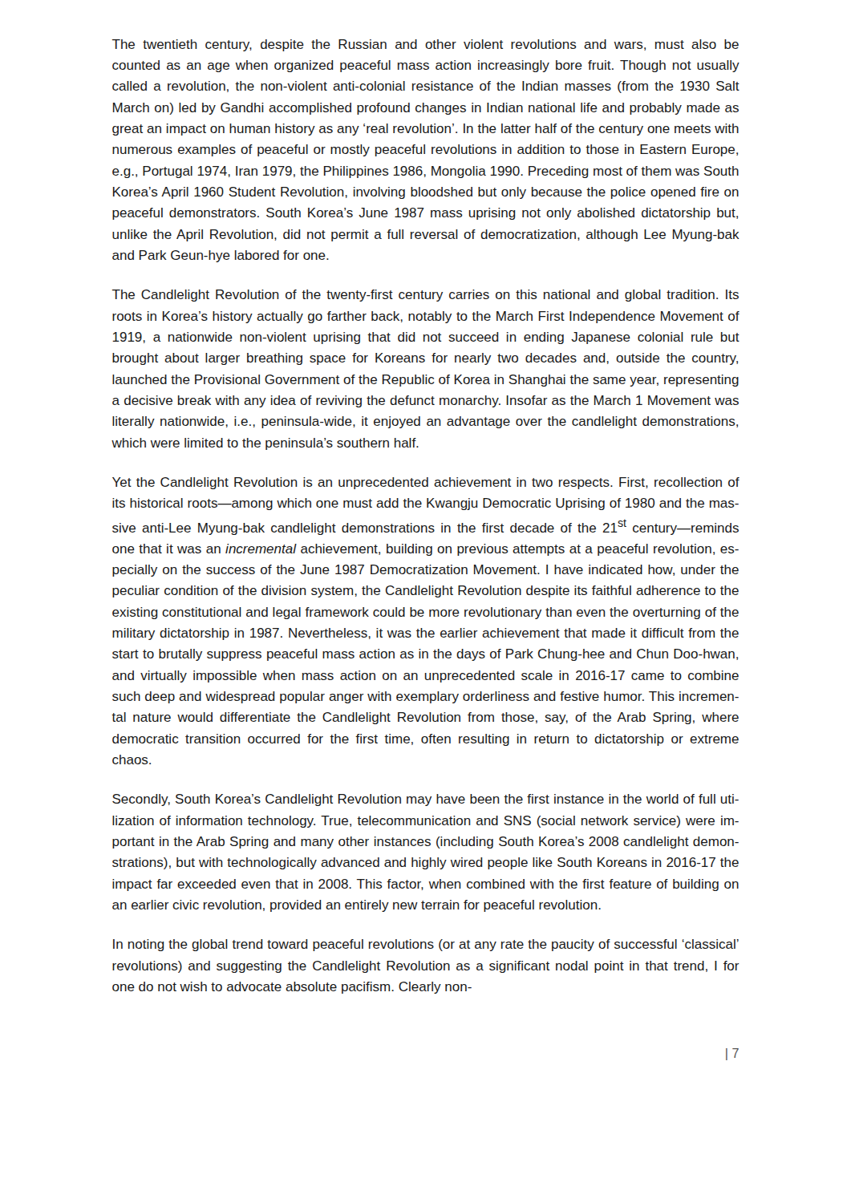The twentieth century, despite the Russian and other violent revolutions and wars, must also be counted as an age when organized peaceful mass action increasingly bore fruit. Though not usually called a revolution, the non-violent anti-colonial resistance of the Indian masses (from the 1930 Salt March on) led by Gandhi accomplished profound changes in Indian national life and probably made as great an impact on human history as any ‘real revolution’. In the latter half of the century one meets with numerous examples of peaceful or mostly peaceful revolutions in addition to those in Eastern Europe, e.g., Portugal 1974, Iran 1979, the Philippines 1986, Mongolia 1990. Preceding most of them was South Korea’s April 1960 Student Revolution, involving bloodshed but only because the police opened fire on peaceful demonstrators. South Korea’s June 1987 mass uprising not only abolished dictatorship but, unlike the April Revolution, did not permit a full reversal of democratization, although Lee Myung-bak and Park Geun-hye labored for one.
The Candlelight Revolution of the twenty-first century carries on this national and global tradition. Its roots in Korea’s history actually go farther back, notably to the March First Independence Movement of 1919, a nationwide non-violent uprising that did not succeed in ending Japanese colonial rule but brought about larger breathing space for Koreans for nearly two decades and, outside the country, launched the Provisional Government of the Republic of Korea in Shanghai the same year, representing a decisive break with any idea of reviving the defunct monarchy. Insofar as the March 1 Movement was literally nationwide, i.e., peninsula-wide, it enjoyed an advantage over the candlelight demonstrations, which were limited to the peninsula’s southern half.
Yet the Candlelight Revolution is an unprecedented achievement in two respects. First, recollection of its historical roots—among which one must add the Kwangju Democratic Uprising of 1980 and the massive anti-Lee Myung-bak candlelight demonstrations in the first decade of the 21st century—reminds one that it was an incremental achievement, building on previous attempts at a peaceful revolution, especially on the success of the June 1987 Democratization Movement. I have indicated how, under the peculiar condition of the division system, the Candlelight Revolution despite its faithful adherence to the existing constitutional and legal framework could be more revolutionary than even the overturning of the military dictatorship in 1987. Nevertheless, it was the earlier achievement that made it difficult from the start to brutally suppress peaceful mass action as in the days of Park Chung-hee and Chun Doo-hwan, and virtually impossible when mass action on an unprecedented scale in 2016-17 came to combine such deep and widespread popular anger with exemplary orderliness and festive humor. This incremental nature would differentiate the Candlelight Revolution from those, say, of the Arab Spring, where democratic transition occurred for the first time, often resulting in return to dictatorship or extreme chaos.
Secondly, South Korea’s Candlelight Revolution may have been the first instance in the world of full utilization of information technology. True, telecommunication and SNS (social network service) were important in the Arab Spring and many other instances (including South Korea’s 2008 candlelight demonstrations), but with technologically advanced and highly wired people like South Koreans in 2016-17 the impact far exceeded even that in 2008. This factor, when combined with the first feature of building on an earlier civic revolution, provided an entirely new terrain for peaceful revolution.
In noting the global trend toward peaceful revolutions (or at any rate the paucity of successful ‘classical’ revolutions) and suggesting the Candlelight Revolution as a significant nodal point in that trend, I for one do not wish to advocate absolute pacifism. Clearly non-
| 7